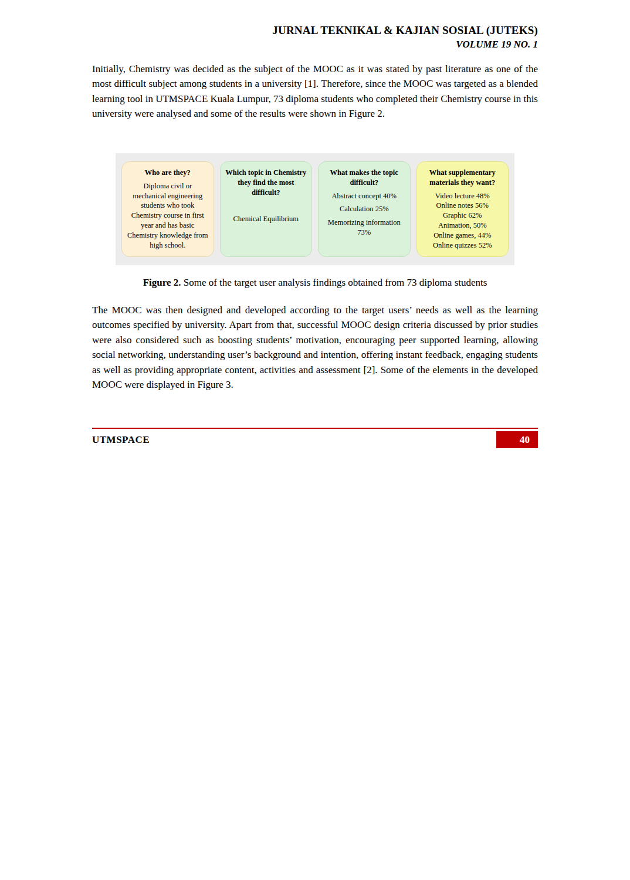JURNAL TEKNIKAL & KAJIAN SOSIAL (JUTEKS)
VOLUME 19 NO. 1
Initially, Chemistry was decided as the subject of the MOOC as it was stated by past literature as one of the most difficult subject among students in a university [1]. Therefore, since the MOOC was targeted as a blended learning tool in UTMSPACE Kuala Lumpur, 73 diploma students who completed their Chemistry course in this university were analysed and some of the results were shown in Figure 2.
Who are they?
Diploma civil or mechanical engineering students who took Chemistry course in first year and has basic Chemistry knowledge from high school.
Which topic in Chemistry they find the most difficult?
Chemical Equilibrium
What makes the topic difficult?
Abstract concept 40%
Calculation 25%
Memorizing information 73%
What supplementary materials they want?
Video lecture 48%
Online notes 56%
Graphic 62%
Animation, 50%
Online games, 44%
Online quizzes 52%
Figure 2. Some of the target user analysis findings obtained from 73 diploma students
The MOOC was then designed and developed according to the target users’ needs as well as the learning outcomes specified by university. Apart from that, successful MOOC design criteria discussed by prior studies were also considered such as boosting students’ motivation, encouraging peer supported learning, allowing social networking, understanding user’s background and intention, offering instant feedback, engaging students as well as providing appropriate content, activities and assessment [2]. Some of the elements in the developed MOOC were displayed in Figure 3.
UTMSPACE
40